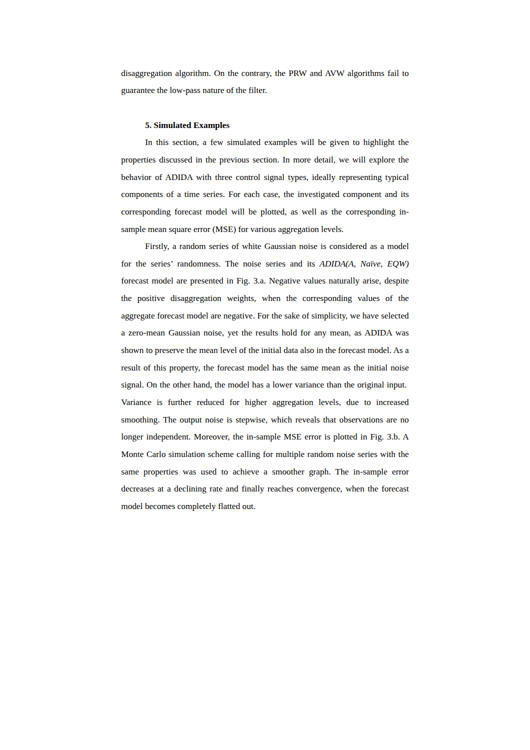disaggregation algorithm. On the contrary, the PRW and AVW algorithms fail to guarantee the low-pass nature of the filter.
5. Simulated Examples
In this section, a few simulated examples will be given to highlight the properties discussed in the previous section. In more detail, we will explore the behavior of ADIDA with three control signal types, ideally representing typical components of a time series. For each case, the investigated component and its corresponding forecast model will be plotted, as well as the corresponding in-sample mean square error (MSE) for various aggregation levels.
Firstly, a random series of white Gaussian noise is considered as a model for the series’ randomness. The noise series and its ADIDA(A, Naïve, EQW) forecast model are presented in Fig. 3.a. Negative values naturally arise, despite the positive disaggregation weights, when the corresponding values of the aggregate forecast model are negative. For the sake of simplicity, we have selected a zero-mean Gaussian noise, yet the results hold for any mean, as ADIDA was shown to preserve the mean level of the initial data also in the forecast model. As a result of this property, the forecast model has the same mean as the initial noise signal. On the other hand, the model has a lower variance than the original input. Variance is further reduced for higher aggregation levels, due to increased smoothing. The output noise is stepwise, which reveals that observations are no longer independent. Moreover, the in-sample MSE error is plotted in Fig. 3.b. A Monte Carlo simulation scheme calling for multiple random noise series with the same properties was used to achieve a smoother graph. The in-sample error decreases at a declining rate and finally reaches convergence, when the forecast model becomes completely flatted out.